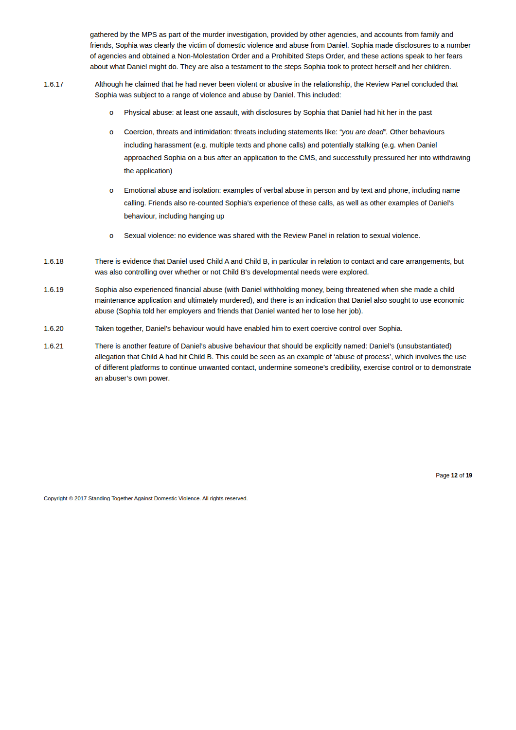gathered by the MPS as part of the murder investigation, provided by other agencies, and accounts from family and friends, Sophia was clearly the victim of domestic violence and abuse from Daniel. Sophia made disclosures to a number of agencies and obtained a Non-Molestation Order and a Prohibited Steps Order, and these actions speak to her fears about what Daniel might do. They are also a testament to the steps Sophia took to protect herself and her children.
1.6.17
Although he claimed that he had never been violent or abusive in the relationship, the Review Panel concluded that Sophia was subject to a range of violence and abuse by Daniel. This included:
Physical abuse: at least one assault, with disclosures by Sophia that Daniel had hit her in the past
Coercion, threats and intimidation: threats including statements like: “you are dead”. Other behaviours including harassment (e.g. multiple texts and phone calls) and potentially stalking (e.g. when Daniel approached Sophia on a bus after an application to the CMS, and successfully pressured her into withdrawing the application)
Emotional abuse and isolation: examples of verbal abuse in person and by text and phone, including name calling. Friends also re-counted Sophia’s experience of these calls, as well as other examples of Daniel’s behaviour, including hanging up
Sexual violence: no evidence was shared with the Review Panel in relation to sexual violence.
1.6.18
There is evidence that Daniel used Child A and Child B, in particular in relation to contact and care arrangements, but was also controlling over whether or not Child B’s developmental needs were explored.
1.6.19
Sophia also experienced financial abuse (with Daniel withholding money, being threatened when she made a child maintenance application and ultimately murdered), and there is an indication that Daniel also sought to use economic abuse (Sophia told her employers and friends that Daniel wanted her to lose her job).
1.6.20
Taken together, Daniel’s behaviour would have enabled him to exert coercive control over Sophia.
1.6.21
There is another feature of Daniel’s abusive behaviour that should be explicitly named: Daniel’s (unsubstantiated) allegation that Child A had hit Child B. This could be seen as an example of ‘abuse of process’, which involves the use of different platforms to continue unwanted contact, undermine someone’s credibility, exercise control or to demonstrate an abuser’s own power.
Page 12 of 19
Copyright © 2017 Standing Together Against Domestic Violence. All rights reserved.